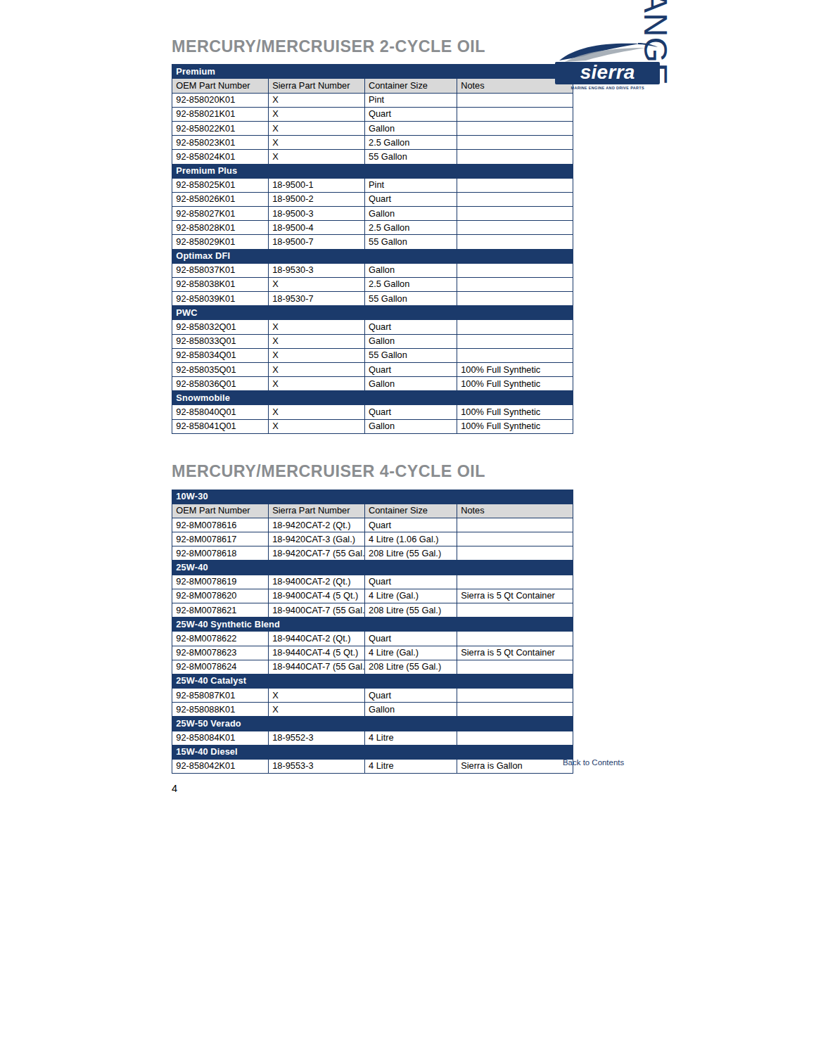sierra
Marine Engine and Drive Parts
Oil & Lubricant Interchange
Mercury/MerCruiser 2-Cycle Oil
| Premium |
| OEM Part Number | Sierra Part Number | Container Size | Notes |
| 92-858020K01 | X | Pint | |
| 92-858021K01 | X | Quart | |
| 92-858022K01 | X | Gallon | |
| 92-858023K01 | X | 2.5 Gallon | |
| 92-858024K01 | X | 55 Gallon | |
| Premium Plus |
| 92-858025K01 | 18-9500-1 | Pint | |
| 92-858026K01 | 18-9500-2 | Quart | |
| 92-858027K01 | 18-9500-3 | Gallon | |
| 92-858028K01 | 18-9500-4 | 2.5 Gallon | |
| 92-858029K01 | 18-9500-7 | 55 Gallon | |
| Optimax DFI |
| 92-858037K01 | 18-9530-3 | Gallon | |
| 92-858038K01 | X | 2.5 Gallon | |
| 92-858039K01 | 18-9530-7 | 55 Gallon | |
| PWC |
| 92-858032Q01 | X | Quart | |
| 92-858033Q01 | X | Gallon | |
| 92-858034Q01 | X | 55 Gallon | |
| 92-858035Q01 | X | Quart | 100% Full Synthetic |
| 92-858036Q01 | X | Gallon | 100% Full Synthetic |
| Snowmobile |
| 92-858040Q01 | X | Quart | 100% Full Synthetic |
| 92-858041Q01 | X | Gallon | 100% Full Synthetic |
Mercury/MerCruiser 4-Cycle Oil
| 10W-30 |
| OEM Part Number | Sierra Part Number | Container Size | Notes |
| 92-8M0078616 | 18-9420CAT-2 (Qt.) | Quart | |
| 92-8M0078617 | 18-9420CAT-3 (Gal.) | 4 Litre (1.06 Gal.) | |
| 92-8M0078618 | 18-9420CAT-7 (55 Gal.) | 208 Litre (55 Gal.) | |
| 25W-40 |
| 92-8M0078619 | 18-9400CAT-2 (Qt.) | Quart | |
| 92-8M0078620 | 18-9400CAT-4 (5 Qt.) | 4 Litre (Gal.) | Sierra is 5 Qt Container |
| 92-8M0078621 | 18-9400CAT-7 (55 Gal.) | 208 Litre (55 Gal.) | |
| 25W-40 Synthetic Blend |
| 92-8M0078622 | 18-9440CAT-2 (Qt.) | Quart | |
| 92-8M0078623 | 18-9440CAT-4 (5 Qt.) | 4 Litre (Gal.) | Sierra is 5 Qt Container |
| 92-8M0078624 | 18-9440CAT-7 (55 Gal.) | 208 Litre (55 Gal.) | |
| 25W-40 Catalyst |
| 92-858087K01 | X | Quart | |
| 92-858088K01 | X | Gallon | |
| 25W-50 Verado |
| 92-858084K01 | 18-9552-3 | 4 Litre | |
| 15W-40 Diesel |
| 92-858042K01 | 18-9553-3 | 4 Litre | Sierra is Gallon |
Back to Contents
4